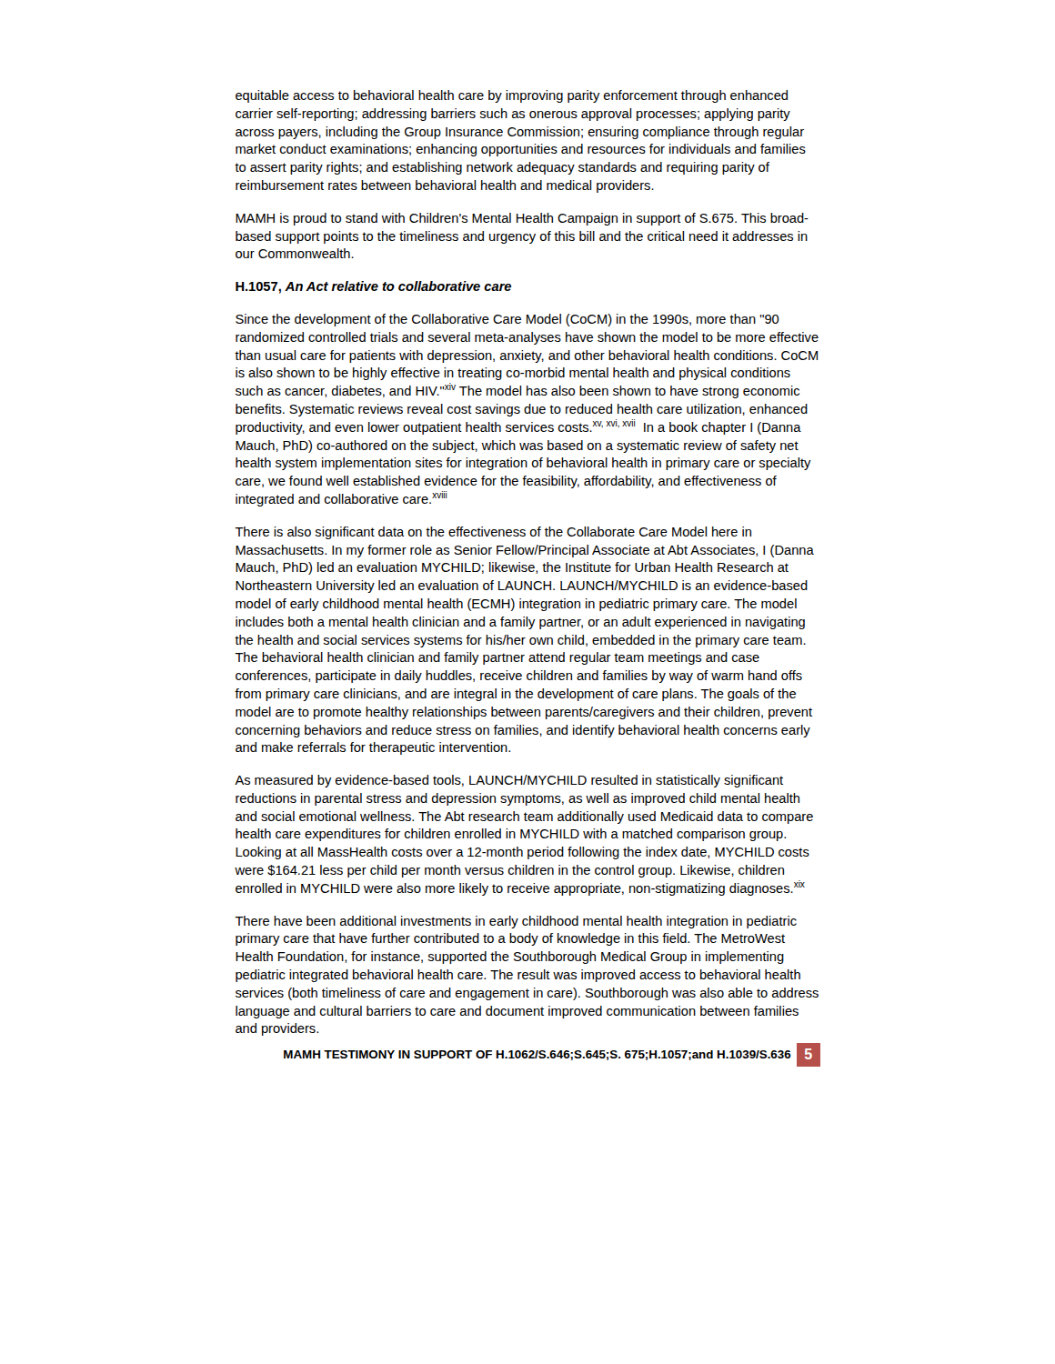equitable access to behavioral health care by improving parity enforcement through enhanced carrier self-reporting; addressing barriers such as onerous approval processes; applying parity across payers, including the Group Insurance Commission; ensuring compliance through regular market conduct examinations; enhancing opportunities and resources for individuals and families to assert parity rights; and establishing network adequacy standards and requiring parity of reimbursement rates between behavioral health and medical providers.
MAMH is proud to stand with Children's Mental Health Campaign in support of S.675. This broad-based support points to the timeliness and urgency of this bill and the critical need it addresses in our Commonwealth.
H.1057, An Act relative to collaborative care
Since the development of the Collaborative Care Model (CoCM) in the 1990s, more than "90 randomized controlled trials and several meta-analyses have shown the model to be more effective than usual care for patients with depression, anxiety, and other behavioral health conditions. CoCM is also shown to be highly effective in treating co-morbid mental health and physical conditions such as cancer, diabetes, and HIV."xiv The model has also been shown to have strong economic benefits. Systematic reviews reveal cost savings due to reduced health care utilization, enhanced productivity, and even lower outpatient health services costs.xv, xvi, xvii In a book chapter I (Danna Mauch, PhD) co-authored on the subject, which was based on a systematic review of safety net health system implementation sites for integration of behavioral health in primary care or specialty care, we found well established evidence for the feasibility, affordability, and effectiveness of integrated and collaborative care.xviii
There is also significant data on the effectiveness of the Collaborate Care Model here in Massachusetts. In my former role as Senior Fellow/Principal Associate at Abt Associates, I (Danna Mauch, PhD) led an evaluation MYCHILD; likewise, the Institute for Urban Health Research at Northeastern University led an evaluation of LAUNCH. LAUNCH/MYCHILD is an evidence-based model of early childhood mental health (ECMH) integration in pediatric primary care. The model includes both a mental health clinician and a family partner, or an adult experienced in navigating the health and social services systems for his/her own child, embedded in the primary care team. The behavioral health clinician and family partner attend regular team meetings and case conferences, participate in daily huddles, receive children and families by way of warm hand offs from primary care clinicians, and are integral in the development of care plans. The goals of the model are to promote healthy relationships between parents/caregivers and their children, prevent concerning behaviors and reduce stress on families, and identify behavioral health concerns early and make referrals for therapeutic intervention.
As measured by evidence-based tools, LAUNCH/MYCHILD resulted in statistically significant reductions in parental stress and depression symptoms, as well as improved child mental health and social emotional wellness. The Abt research team additionally used Medicaid data to compare health care expenditures for children enrolled in MYCHILD with a matched comparison group. Looking at all MassHealth costs over a 12-month period following the index date, MYCHILD costs were $164.21 less per child per month versus children in the control group. Likewise, children enrolled in MYCHILD were also more likely to receive appropriate, non-stigmatizing diagnoses.xix
There have been additional investments in early childhood mental health integration in pediatric primary care that have further contributed to a body of knowledge in this field. The MetroWest Health Foundation, for instance, supported the Southborough Medical Group in implementing pediatric integrated behavioral health care. The result was improved access to behavioral health services (both timeliness of care and engagement in care). Southborough was also able to address language and cultural barriers to care and document improved communication between families and providers.
MAMH TESTIMONY IN SUPPORT OF H.1062/S.646;S.645;S. 675;H.1057;and H.1039/S.6365